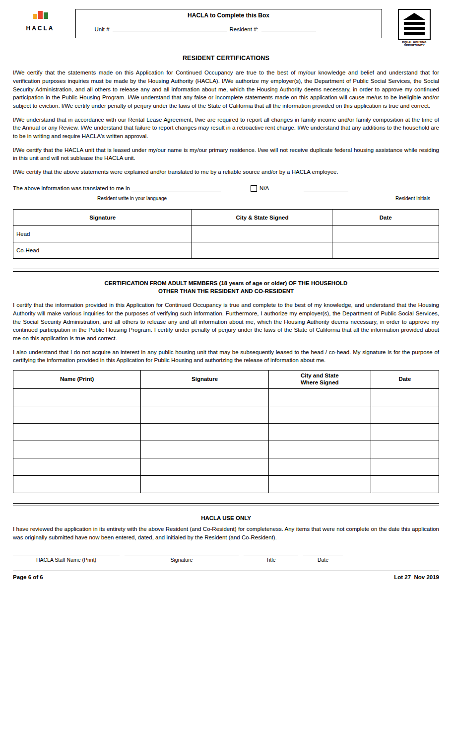HACLA
HACLA to Complete this Box
Unit # Resident #:
EQUAL HOUSING
OPPORTUNITY
RESIDENT CERTIFICATIONS
I/We certify that the statements made on this Application for Continued Occupancy are true to the best of my/our knowledge and belief and understand that for verification purposes inquiries must be made by the Housing Authority (HACLA). I/We authorize my employer(s), the Department of Public Social Services, the Social Security Administration, and all others to release any and all information about me, which the Housing Authority deems necessary, in order to approve my continued participation in the Public Housing Program. I/We understand that any false or incomplete statements made on this application will cause me/us to be ineligible and/or subject to eviction. I/We certify under penalty of perjury under the laws of the State of California that all the information provided on this application is true and correct.
I/We understand that in accordance with our Rental Lease Agreement, I/we are required to report all changes in family income and/or family composition at the time of the Annual or any Review. I/We understand that failure to report changes may result in a retroactive rent charge. I/We understand that any additions to the household are to be in writing and require HACLA's written approval.
I/We certify that the HACLA unit that is leased under my/our name is my/our primary residence. I/we will not receive duplicate federal housing assistance while residing in this unit and will not sublease the HACLA unit.
I/We certify that the above statements were explained and/or translated to me by a reliable source and/or by a HACLA employee.
The above information was translated to me in N/A
Resident write in your language Resident initials
| Signature | City & State Signed | Date |
| --- | --- | --- |
| Head | | |
| Co-Head | | |
CERTIFICATION FROM ADULT MEMBERS (18 years of age or older) OF THE HOUSEHOLD
OTHER THAN THE RESIDENT AND CO-RESIDENT
I certify that the information provided in this Application for Continued Occupancy is true and complete to the best of my knowledge, and understand that the Housing Authority will make various inquiries for the purposes of verifying such information. Furthermore, I authorize my employer(s), the Department of Public Social Services, the Social Security Administration, and all others to release any and all information about me, which the Housing Authority deems necessary, in order to approve my continued participation in the Public Housing Program. I certify under penalty of perjury under the laws of the State of California that all the information provided about me on this application is true and correct.
I also understand that I do not acquire an interest in any public housing unit that may be subsequently leased to the head / co-head. My signature is for the purpose of certifying the information provided in this Application for Public Housing and authorizing the release of information about me.
| Name (Print) | Signature | City and State Where Signed | Date |
| --- | --- | --- | --- |
HACLA USE ONLY
I have reviewed the application in its entirety with the above Resident (and Co-Resident) for completeness. Any items that were not complete on the date this application was originally submitted have now been entered, dated, and initialed by the Resident (and Co-Resident).
HACLA Staff Name (Print)
Signature
Title
Date
Page 6 of 6 Lot 27 Nov 2019